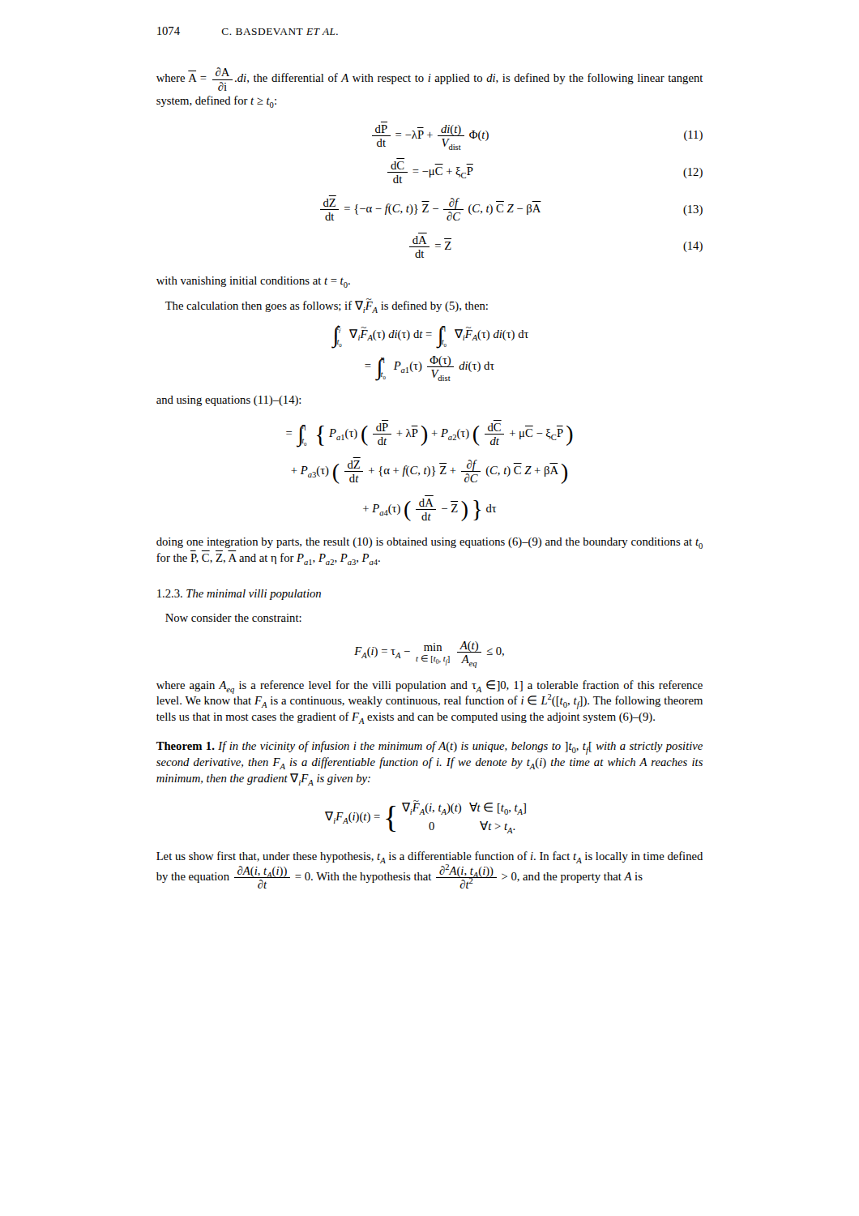1074 C. BASDEVANT ET AL.
where A = ∂A∂i.di, the differential of A with respect to i applied to di, is defined by the following linear tangent system, defined for t ≥ t0:
dP dt = −λP + di(t) Vdist Φ(t) (11)
dC dt = −μC + ξCP (12)
dZ dt = {−α − f(C, t)} Z − ∂f∂C (C, t) C Z − βA (13)
dA dt = Z (14)
with vanishing initial conditions at t = t0.
The calculation then goes as follows; if ∇i~FA is defined by (5), then:
∫tf t0 ∇i~FA(τ) di(τ) dt = ∫ηt0 ∇i~FA(τ) di(τ) dτ
= ∫ηt0 Pa1(τ) Φ(τ) Vdist di(τ) dτ
and using equations (11)–(14):
= ∫ηt0 { Pa1(τ) ( dP dt + λP ) + Pa2(τ) ( dC dt + μC − ξCP )
+ Pa3(τ) ( dZ dt + {α + f(C, t)} Z + ∂f∂C (C, t) C Z + βA )
+ Pa4(τ) ( dA dt − Z ) } dτ
doing one integration by parts, the result (10) is obtained using equations (6)–(9) and the boundary conditions at t0 for the P, C, Z, A and at η for Pa1, Pa2, Pa3, Pa4.
1.2.3. The minimal villi population
Now consider the constraint:
FA(i) = τA − min t ∈ [t0, tf] A(t) Aeq ≤ 0,
where again Aeq is a reference level for the villi population and τA ∈]0, 1] a tolerable fraction of this reference level. We know that FA is a continuous, weakly continuous, real function of i ∈ L2([t0, tf]). The following theorem tells us that in most cases the gradient of FA exists and can be computed using the adjoint system (6)–(9).
Theorem 1. If in the vicinity of infusion i the minimum of A(t) is unique, belongs to ]t0, tf[ with a strictly positive second derivative, then FA is a differentiable function of i. If we denote by tA(i) the time at which A reaches its minimum, then the gradient ∇iFA is given by:
∇iFA(i)(t) = {
| ∇ i ~ F A ( i , t A )( t ) | ∀ t ∈ [ t 0 , t A ] |
| 0 | ∀ t > t A . |
Let us show first that, under these hypothesis, tA is a differentiable function of i. In fact tA is locally in time defined by the equation ∂A(i, tA(i))∂t = 0. With the hypothesis that ∂2A(i, tA(i))∂t2 > 0, and the property that A is